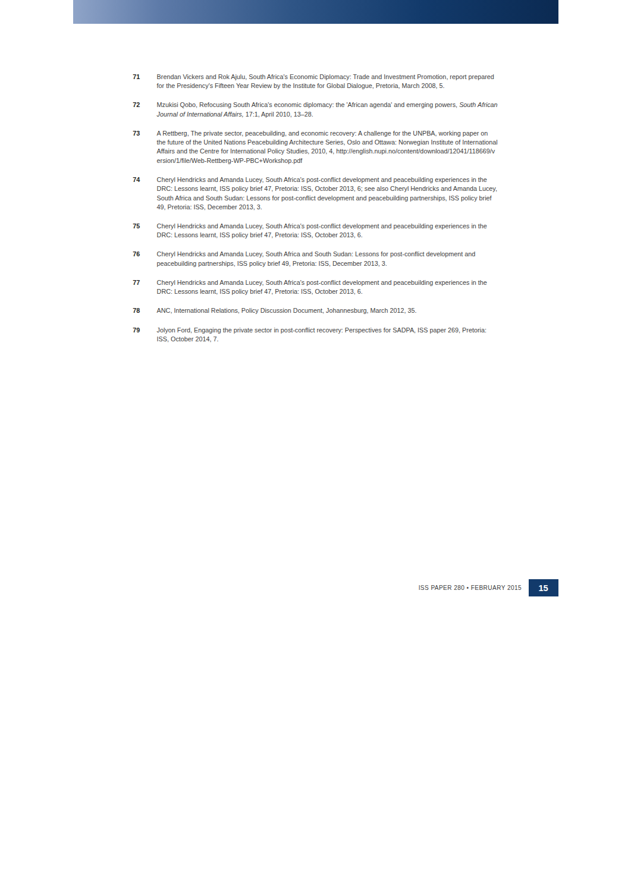71 Brendan Vickers and Rok Ajulu, South Africa's Economic Diplomacy: Trade and Investment Promotion, report prepared for the Presidency's Fifteen Year Review by the Institute for Global Dialogue, Pretoria, March 2008, 5.
72 Mzukisi Qobo, Refocusing South Africa's economic diplomacy: the 'African agenda' and emerging powers, South African Journal of International Affairs, 17:1, April 2010, 13–28.
73 A Rettberg, The private sector, peacebuilding, and economic recovery: A challenge for the UNPBA, working paper on the future of the United Nations Peacebuilding Architecture Series, Oslo and Ottawa: Norwegian Institute of International Affairs and the Centre for International Policy Studies, 2010, 4, http://english.nupi.no/content/download/12041/118669/version/1/file/Web-Rettberg-WP-PBC+Workshop.pdf
74 Cheryl Hendricks and Amanda Lucey, South Africa's post-conflict development and peacebuilding experiences in the DRC: Lessons learnt, ISS policy brief 47, Pretoria: ISS, October 2013, 6; see also Cheryl Hendricks and Amanda Lucey, South Africa and South Sudan: Lessons for post-conflict development and peacebuilding partnerships, ISS policy brief 49, Pretoria: ISS, December 2013, 3.
75 Cheryl Hendricks and Amanda Lucey, South Africa's post-conflict development and peacebuilding experiences in the DRC: Lessons learnt, ISS policy brief 47, Pretoria: ISS, October 2013, 6.
76 Cheryl Hendricks and Amanda Lucey, South Africa and South Sudan: Lessons for post-conflict development and peacebuilding partnerships, ISS policy brief 49, Pretoria: ISS, December 2013, 3.
77 Cheryl Hendricks and Amanda Lucey, South Africa's post-conflict development and peacebuilding experiences in the DRC: Lessons learnt, ISS policy brief 47, Pretoria: ISS, October 2013, 6.
78 ANC, International Relations, Policy Discussion Document, Johannesburg, March 2012, 35.
79 Jolyon Ford, Engaging the private sector in post-conflict recovery: Perspectives for SADPA, ISS paper 269, Pretoria: ISS, October 2014, 7.
ISS PAPER 280 • FEBRUARY 2015
15